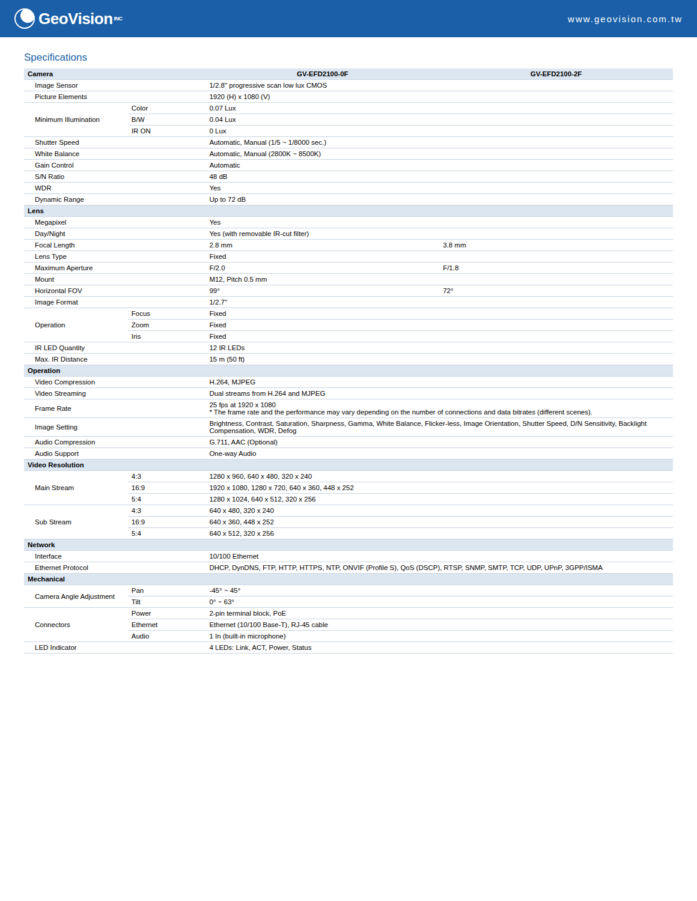GeoVisionINC
www.geovision.com.tw
Specifications
| Camera | GV-EFD2100-0F | GV-EFD2100-2F |
| Image Sensor | 1/2.8" progressive scan low lux CMOS |
| Picture Elements | 1920 (H) x 1080 (V) |
| Minimum Illumination | Color | 0.07 Lux |
| B/W | 0.04 Lux |
| IR ON | 0 Lux |
| Shutter Speed | Automatic, Manual (1/5 ~ 1/8000 sec.) |
| White Balance | Automatic, Manual (2800K ~ 8500K) |
| Gain Control | Automatic |
| S/N Ratio | 48 dB |
| WDR | Yes |
| Dynamic Range | Up to 72 dB |
| Lens |
| Megapixel | Yes |
| Day/Night | Yes (with removable IR-cut filter) |
| Focal Length | 2.8 mm | 3.8 mm |
| Lens Type | Fixed |
| Maximum Aperture | F/2.0 | F/1.8 |
| Mount | M12, Pitch 0.5 mm |
| Horizontal FOV | 99° | 72° |
| Image Format | 1/2.7" |
| Operation | Focus | Fixed |
| Zoom | Fixed |
| Iris | Fixed |
| IR LED Quantity | 12 IR LEDs |
| Max. IR Distance | 15 m (50 ft) |
| Operation |
| Video Compression | H.264, MJPEG |
| Video Streaming | Dual streams from H.264 and MJPEG |
| Frame Rate | 25 fps at 1920 x 1080 * The frame rate and the performance may vary depending on the number of connections and data bitrates (different scenes). |
| Image Setting | Brightness, Contrast, Saturation, Sharpness, Gamma, White Balance, Flicker-less, Image Orientation, Shutter Speed, D/N Sensitivity, Backlight Compensation, WDR, Defog |
| Audio Compression | G.711, AAC (Optional) |
| Audio Support | One-way Audio |
| Video Resolution |
| Main Stream | 4:3 | 1280 x 960, 640 x 480, 320 x 240 |
| 16:9 | 1920 x 1080, 1280 x 720, 640 x 360, 448 x 252 |
| 5:4 | 1280 x 1024, 640 x 512, 320 x 256 |
| Sub Stream | 4:3 | 640 x 480, 320 x 240 |
| 16:9 | 640 x 360, 448 x 252 |
| 5:4 | 640 x 512, 320 x 256 |
| Network |
| Interface | 10/100 Ethernet |
| Ethernet Protocol | DHCP, DynDNS, FTP, HTTP, HTTPS, NTP, ONVIF (Profile S), QoS (DSCP), RTSP, SNMP, SMTP, TCP, UDP, UPnP, 3GPP/ISMA |
| Mechanical |
| Camera Angle Adjustment | Pan | -45° ~ 45° |
| Tilt | 0° ~ 63° |
| Connectors | Power | 2-pin terminal block, PoE |
| Ethernet | Ethernet (10/100 Base-T), RJ-45 cable |
| Audio | 1 In (built-in microphone) |
| LED Indicator | 4 LEDs: Link, ACT, Power, Status |